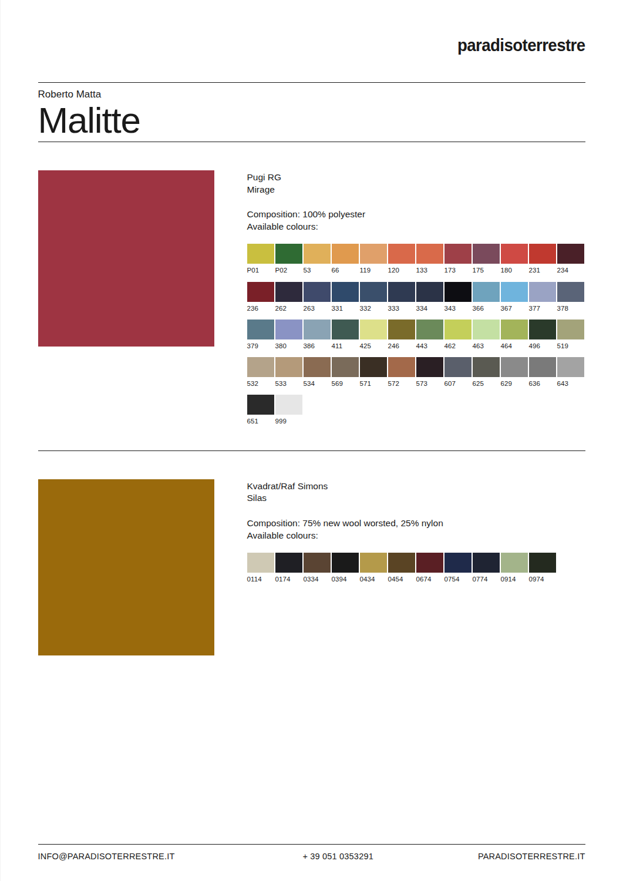paradisoterrestre
Roberto Matta
Malitte
Pugi RG
Mirage
Composition: 100% polyester
Available colours:
P01
P02
53
66
119
120
133
173
175
180
231
234
236
262
263
331
332
333
334
343
366
367
377
378
379
380
386
411
425
246
443
462
463
464
496
519
532
533
534
569
571
572
573
607
625
629
636
643
651
999
Kvadrat/Raf Simons
Silas
Composition: 75% new wool worsted, 25% nylon
Available colours:
0114
0174
0334
0394
0434
0454
0674
0754
0774
0914
0974
INFO@PARADISOTERRESTRE.IT
+ 39 051 0353291
PARADISOTERRESTRE.IT